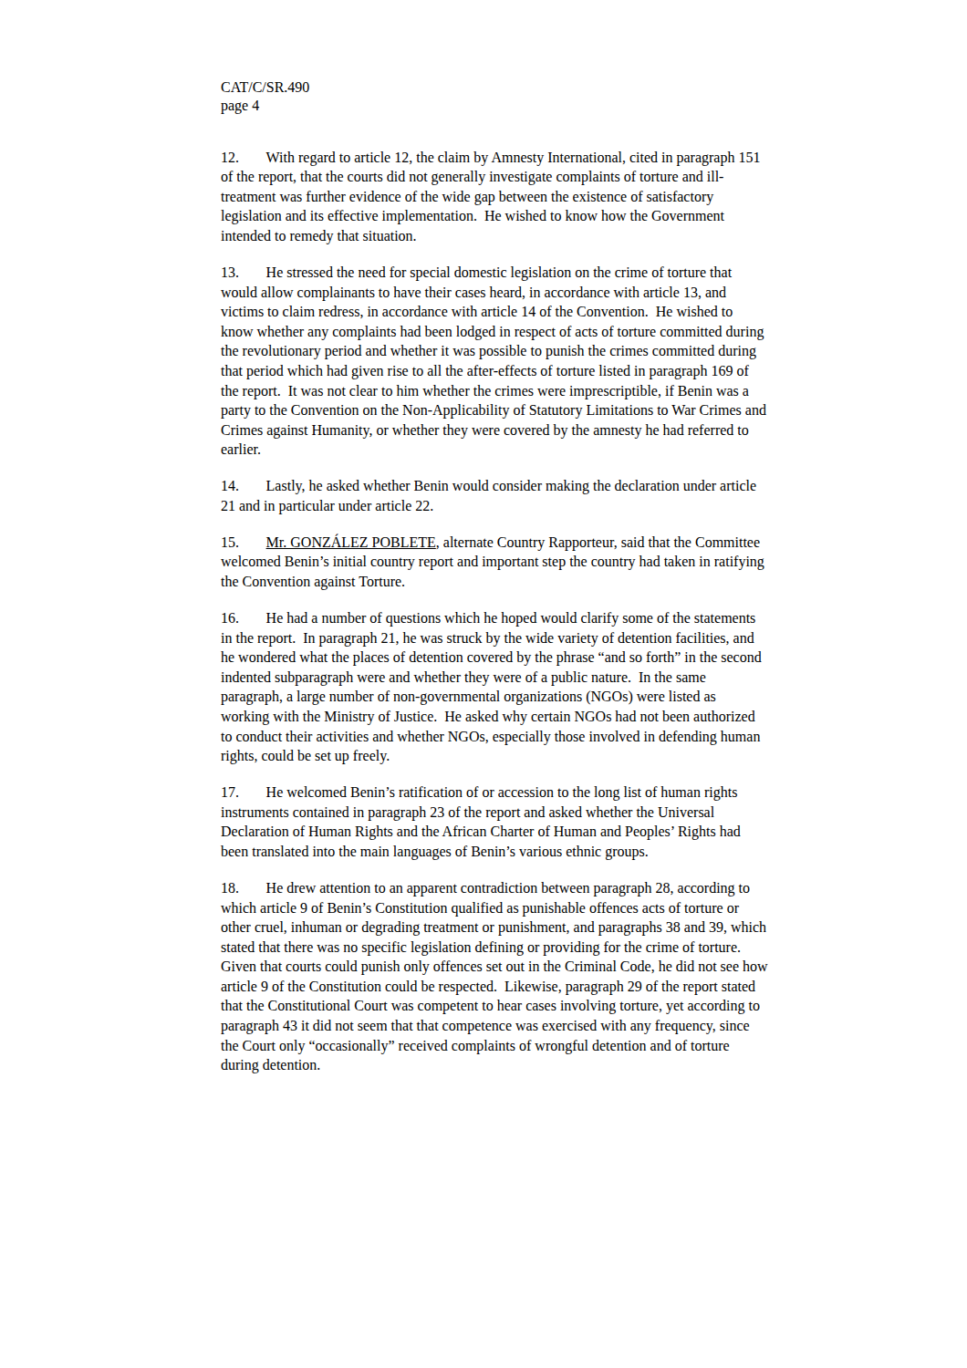CAT/C/SR.490
page 4
12. With regard to article 12, the claim by Amnesty International, cited in paragraph 151 of the report, that the courts did not generally investigate complaints of torture and ill-treatment was further evidence of the wide gap between the existence of satisfactory legislation and its effective implementation. He wished to know how the Government intended to remedy that situation.
13. He stressed the need for special domestic legislation on the crime of torture that would allow complainants to have their cases heard, in accordance with article 13, and victims to claim redress, in accordance with article 14 of the Convention. He wished to know whether any complaints had been lodged in respect of acts of torture committed during the revolutionary period and whether it was possible to punish the crimes committed during that period which had given rise to all the after-effects of torture listed in paragraph 169 of the report. It was not clear to him whether the crimes were imprescriptible, if Benin was a party to the Convention on the Non-Applicability of Statutory Limitations to War Crimes and Crimes against Humanity, or whether they were covered by the amnesty he had referred to earlier.
14. Lastly, he asked whether Benin would consider making the declaration under article 21 and in particular under article 22.
15. Mr. GONZÁLEZ POBLETE, alternate Country Rapporteur, said that the Committee welcomed Benin’s initial country report and important step the country had taken in ratifying the Convention against Torture.
16. He had a number of questions which he hoped would clarify some of the statements in the report. In paragraph 21, he was struck by the wide variety of detention facilities, and he wondered what the places of detention covered by the phrase “and so forth” in the second indented subparagraph were and whether they were of a public nature. In the same paragraph, a large number of non-governmental organizations (NGOs) were listed as working with the Ministry of Justice. He asked why certain NGOs had not been authorized to conduct their activities and whether NGOs, especially those involved in defending human rights, could be set up freely.
17. He welcomed Benin’s ratification of or accession to the long list of human rights instruments contained in paragraph 23 of the report and asked whether the Universal Declaration of Human Rights and the African Charter of Human and Peoples’ Rights had been translated into the main languages of Benin’s various ethnic groups.
18. He drew attention to an apparent contradiction between paragraph 28, according to which article 9 of Benin’s Constitution qualified as punishable offences acts of torture or other cruel, inhuman or degrading treatment or punishment, and paragraphs 38 and 39, which stated that there was no specific legislation defining or providing for the crime of torture. Given that courts could punish only offences set out in the Criminal Code, he did not see how article 9 of the Constitution could be respected. Likewise, paragraph 29 of the report stated that the Constitutional Court was competent to hear cases involving torture, yet according to paragraph 43 it did not seem that that competence was exercised with any frequency, since the Court only “occasionally” received complaints of wrongful detention and of torture during detention.